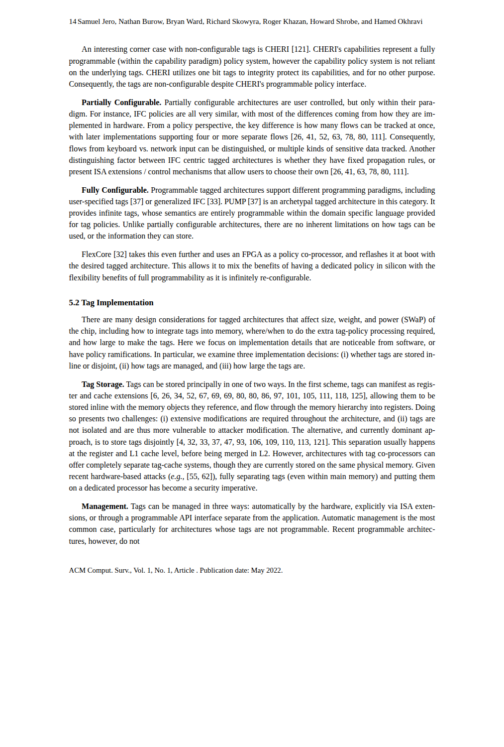14 Samuel Jero, Nathan Burow, Bryan Ward, Richard Skowyra, Roger Khazan, Howard Shrobe, and Hamed Okhravi
An interesting corner case with non-configurable tags is CHERI [121]. CHERI's capabilities represent a fully programmable (within the capability paradigm) policy system, however the capability policy system is not reliant on the underlying tags. CHERI utilizes one bit tags to integrity protect its capabilities, and for no other purpose. Consequently, the tags are non-configurable despite CHERI's programmable policy interface.
Partially Configurable. Partially configurable architectures are user controlled, but only within their paradigm. For instance, IFC policies are all very similar, with most of the differences coming from how they are implemented in hardware. From a policy perspective, the key difference is how many flows can be tracked at once, with later implementations supporting four or more separate flows [26, 41, 52, 63, 78, 80, 111]. Consequently, flows from keyboard vs. network input can be distinguished, or multiple kinds of sensitive data tracked. Another distinguishing factor between IFC centric tagged architectures is whether they have fixed propagation rules, or present ISA extensions / control mechanisms that allow users to choose their own [26, 41, 63, 78, 80, 111].
Fully Configurable. Programmable tagged architectures support different programming paradigms, including user-specified tags [37] or generalized IFC [33]. PUMP [37] is an archetypal tagged architecture in this category. It provides infinite tags, whose semantics are entirely programmable within the domain specific language provided for tag policies. Unlike partially configurable architectures, there are no inherent limitations on how tags can be used, or the information they can store.
FlexCore [32] takes this even further and uses an FPGA as a policy co-processor, and reflashes it at boot with the desired tagged architecture. This allows it to mix the benefits of having a dedicated policy in silicon with the flexibility benefits of full programmability as it is infinitely re-configurable.
5.2 Tag Implementation
There are many design considerations for tagged architectures that affect size, weight, and power (SWaP) of the chip, including how to integrate tags into memory, where/when to do the extra tag-policy processing required, and how large to make the tags. Here we focus on implementation details that are noticeable from software, or have policy ramifications. In particular, we examine three implementation decisions: (i) whether tags are stored inline or disjoint, (ii) how tags are managed, and (iii) how large the tags are.
Tag Storage. Tags can be stored principally in one of two ways. In the first scheme, tags can manifest as register and cache extensions [6, 26, 34, 52, 67, 69, 69, 80, 80, 86, 97, 101, 105, 111, 118, 125], allowing them to be stored inline with the memory objects they reference, and flow through the memory hierarchy into registers. Doing so presents two challenges: (i) extensive modifications are required throughout the architecture, and (ii) tags are not isolated and are thus more vulnerable to attacker modification. The alternative, and currently dominant approach, is to store tags disjointly [4, 32, 33, 37, 47, 93, 106, 109, 110, 113, 121]. This separation usually happens at the register and L1 cache level, before being merged in L2. However, architectures with tag co-processors can offer completely separate tag-cache systems, though they are currently stored on the same physical memory. Given recent hardware-based attacks (e.g., [55, 62]), fully separating tags (even within main memory) and putting them on a dedicated processor has become a security imperative.
Management. Tags can be managed in three ways: automatically by the hardware, explicitly via ISA extensions, or through a programmable API interface separate from the application. Automatic management is the most common case, particularly for architectures whose tags are not programmable. Recent programmable architectures, however, do not
ACM Comput. Surv., Vol. 1, No. 1, Article . Publication date: May 2022.